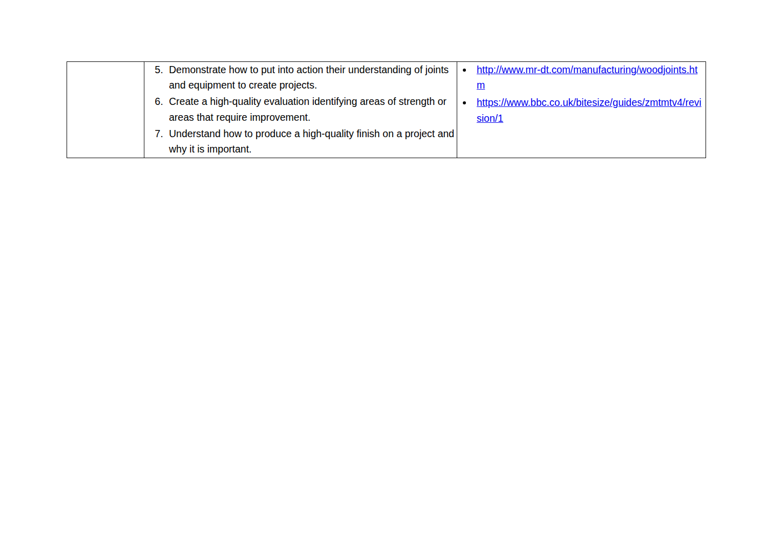| | Demonstrate how to put into action their understanding of joints and equipment to create projects. Create a high-quality evaluation identifying areas of strength or areas that require improvement. Understand how to produce a high-quality finish on a project and why it is important. | http://www.mr-dt.com/manufacturing/woodjoints.htm https://www.bbc.co.uk/bitesize/guides/zmtmtv4/revision/1 |